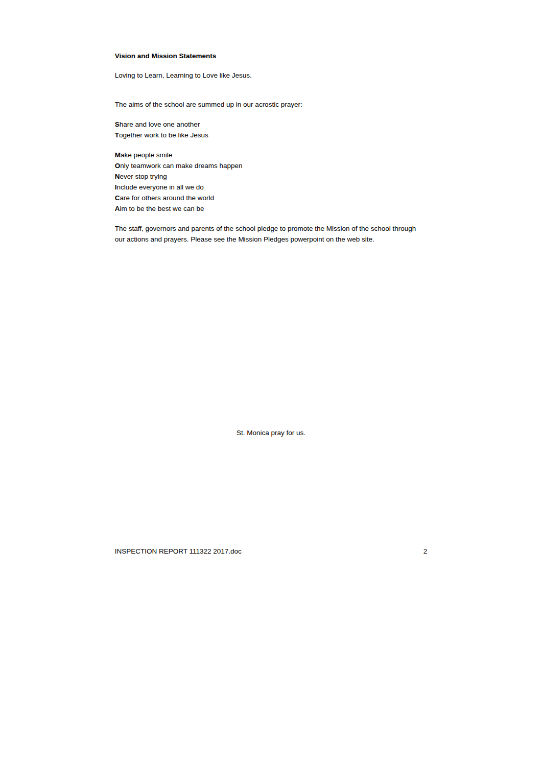Vision and Mission Statements
Loving to Learn, Learning to Love like Jesus.
The aims of the school are summed up in our acrostic prayer:
Share and love one another
Together work to be like Jesus
Make people smile
Only teamwork can make dreams happen
Never stop trying
Include everyone in all we do
Care for others around the world
Aim to be the best we can be
The staff, governors and parents of the school pledge to promote the Mission of the school through our actions and prayers. Please see the Mission Pledges powerpoint on the web site.
St. Monica pray for us.
INSPECTION REPORT 111322 2017.doc
2